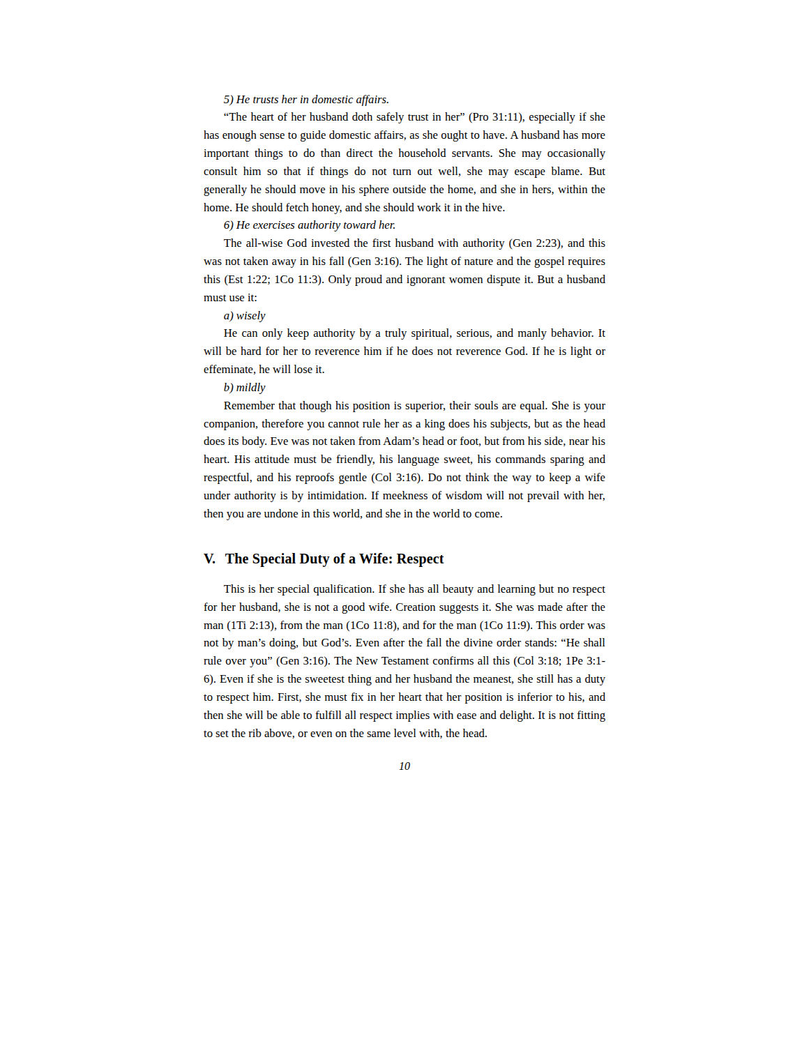5) He trusts her in domestic affairs.
“The heart of her husband doth safely trust in her” (Pro 31:11), especially if she has enough sense to guide domestic affairs, as she ought to have. A husband has more important things to do than direct the household servants. She may occasionally consult him so that if things do not turn out well, she may escape blame. But generally he should move in his sphere outside the home, and she in hers, within the home. He should fetch honey, and she should work it in the hive.
6) He exercises authority toward her.
The all-wise God invested the first husband with authority (Gen 2:23), and this was not taken away in his fall (Gen 3:16). The light of nature and the gospel requires this (Est 1:22; 1Co 11:3). Only proud and ignorant women dispute it. But a husband must use it:
a) wisely
He can only keep authority by a truly spiritual, serious, and manly behavior. It will be hard for her to reverence him if he does not reverence God. If he is light or effeminate, he will lose it.
b) mildly
Remember that though his position is superior, their souls are equal. She is your companion, therefore you cannot rule her as a king does his subjects, but as the head does its body. Eve was not taken from Adam’s head or foot, but from his side, near his heart. His attitude must be friendly, his language sweet, his commands sparing and respectful, and his reproofs gentle (Col 3:16). Do not think the way to keep a wife under authority is by intimidation. If meekness of wisdom will not prevail with her, then you are undone in this world, and she in the world to come.
V. The Special Duty of a Wife: Respect
This is her special qualification. If she has all beauty and learning but no respect for her husband, she is not a good wife. Creation suggests it. She was made after the man (1Ti 2:13), from the man (1Co 11:8), and for the man (1Co 11:9). This order was not by man’s doing, but God’s. Even after the fall the divine order stands: “He shall rule over you” (Gen 3:16). The New Testament confirms all this (Col 3:18; 1Pe 3:1-6). Even if she is the sweetest thing and her husband the meanest, she still has a duty to respect him. First, she must fix in her heart that her position is inferior to his, and then she will be able to fulfill all respect implies with ease and delight. It is not fitting to set the rib above, or even on the same level with, the head.
10